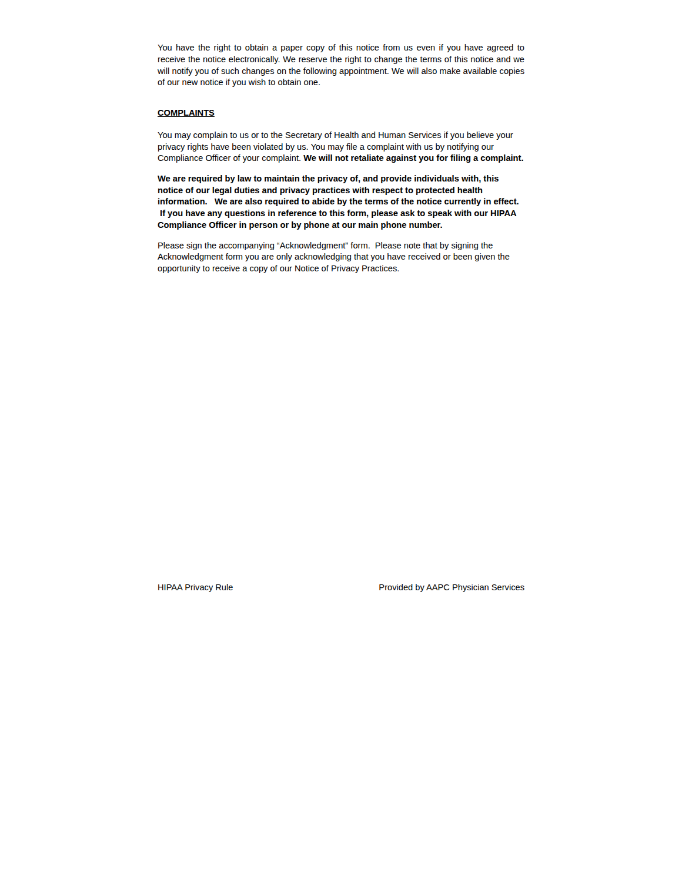You have the right to obtain a paper copy of this notice from us even if you have agreed to receive the notice electronically. We reserve the right to change the terms of this notice and we will notify you of such changes on the following appointment. We will also make available copies of our new notice if you wish to obtain one.
COMPLAINTS
You may complain to us or to the Secretary of Health and Human Services if you believe your privacy rights have been violated by us. You may file a complaint with us by notifying our Compliance Officer of your complaint. We will not retaliate against you for filing a complaint.
We are required by law to maintain the privacy of, and provide individuals with, this notice of our legal duties and privacy practices with respect to protected health information. We are also required to abide by the terms of the notice currently in effect. If you have any questions in reference to this form, please ask to speak with our HIPAA Compliance Officer in person or by phone at our main phone number.
Please sign the accompanying “Acknowledgment” form. Please note that by signing the Acknowledgment form you are only acknowledging that you have received or been given the opportunity to receive a copy of our Notice of Privacy Practices.
HIPAA Privacy Rule Provided by AAPC Physician Services